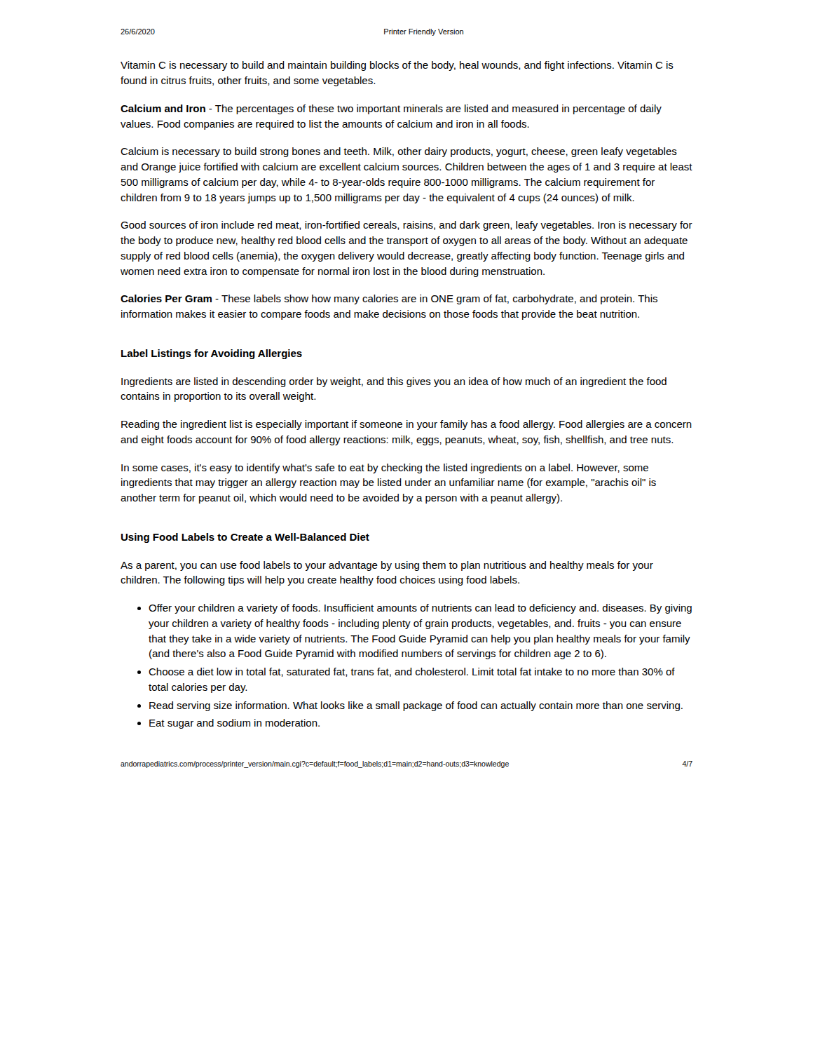26/6/2020 Printer Friendly Version
Vitamin C is necessary to build and maintain building blocks of the body, heal wounds, and fight infections. Vitamin C is found in citrus fruits, other fruits, and some vegetables.
Calcium and Iron - The percentages of these two important minerals are listed and measured in percentage of daily values. Food companies are required to list the amounts of calcium and iron in all foods.
Calcium is necessary to build strong bones and teeth. Milk, other dairy products, yogurt, cheese, green leafy vegetables and Orange juice fortified with calcium are excellent calcium sources. Children between the ages of 1 and 3 require at least 500 milligrams of calcium per day, while 4- to 8-year-olds require 800-1000 milligrams. The calcium requirement for children from 9 to 18 years jumps up to 1,500 milligrams per day - the equivalent of 4 cups (24 ounces) of milk.
Good sources of iron include red meat, iron-fortified cereals, raisins, and dark green, leafy vegetables. Iron is necessary for the body to produce new, healthy red blood cells and the transport of oxygen to all areas of the body. Without an adequate supply of red blood cells (anemia), the oxygen delivery would decrease, greatly affecting body function. Teenage girls and women need extra iron to compensate for normal iron lost in the blood during menstruation.
Calories Per Gram - These labels show how many calories are in ONE gram of fat, carbohydrate, and protein. This information makes it easier to compare foods and make decisions on those foods that provide the beat nutrition.
Label Listings for Avoiding Allergies
Ingredients are listed in descending order by weight, and this gives you an idea of how much of an ingredient the food contains in proportion to its overall weight.
Reading the ingredient list is especially important if someone in your family has a food allergy. Food allergies are a concern and eight foods account for 90% of food allergy reactions: milk, eggs, peanuts, wheat, soy, fish, shellfish, and tree nuts.
In some cases, it's easy to identify what's safe to eat by checking the listed ingredients on a label. However, some ingredients that may trigger an allergy reaction may be listed under an unfamiliar name (for example, "arachis oil" is another term for peanut oil, which would need to be avoided by a person with a peanut allergy).
Using Food Labels to Create a Well-Balanced Diet
As a parent, you can use food labels to your advantage by using them to plan nutritious and healthy meals for your children. The following tips will help you create healthy food choices using food labels.
Offer your children a variety of foods. Insufficient amounts of nutrients can lead to deficiency and. diseases. By giving your children a variety of healthy foods - including plenty of grain products, vegetables, and. fruits - you can ensure that they take in a wide variety of nutrients. The Food Guide Pyramid can help you plan healthy meals for your family (and there's also a Food Guide Pyramid with modified numbers of servings for children age 2 to 6).
Choose a diet low in total fat, saturated fat, trans fat, and cholesterol. Limit total fat intake to no more than 30% of total calories per day.
Read serving size information. What looks like a small package of food can actually contain more than one serving.
Eat sugar and sodium in moderation.
andorrapediatrics.com/process/printer_version/main.cgi?c=default;f=food_labels;d1=main;d2=hand-outs;d3=knowledge 4/7